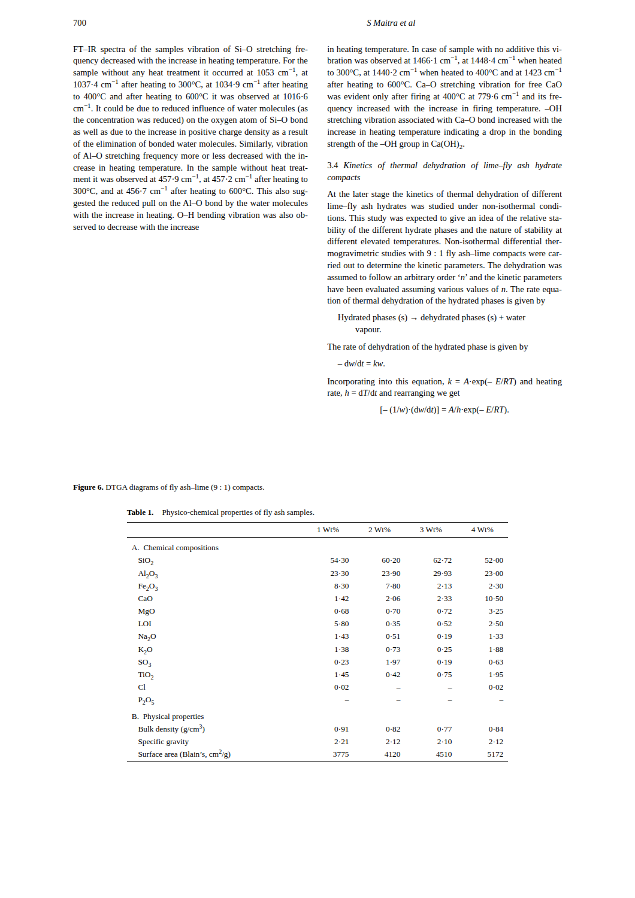700 S Maitra et al
FT–IR spectra of the samples vibration of Si–O stretching frequency decreased with the increase in heating temperature. For the sample without any heat treatment it occurred at 1053 cm−1, at 1037·4 cm−1 after heating to 300°C, at 1034·9 cm−1 after heating to 400°C and after heating to 600°C it was observed at 1016·6 cm−1. It could be due to reduced influence of water molecules (as the concentration was reduced) on the oxygen atom of Si–O bond as well as due to the increase in positive charge density as a result of the elimination of bonded water molecules. Similarly, vibration of Al–O stretching frequency more or less decreased with the increase in heating temperature. In the sample without heat treatment it was observed at 457·9 cm−1, at 457·2 cm−1 after heating to 300°C, and at 456·7 cm−1 after heating to 600°C. This also suggested the reduced pull on the Al–O bond by the water molecules with the increase in heating. O–H bending vibration was also observed to decrease with the increase
Figure 6. DTGA diagrams of fly ash–lime (9 : 1) compacts.
in heating temperature. In case of sample with no additive this vibration was observed at 1466·1 cm−1, at 1448·4 cm−1 when heated to 300°C, at 1440·2 cm−1 when heated to 400°C and at 1423 cm−1 after heating to 600°C. Ca–O stretching vibration for free CaO was evident only after firing at 400°C at 779·6 cm−1 and its frequency increased with the increase in firing temperature. –OH stretching vibration associated with Ca–O bond increased with the increase in heating temperature indicating a drop in the bonding strength of the –OH group in Ca(OH)2.
3.4 Kinetics of thermal dehydration of lime–fly ash hydrate compacts
At the later stage the kinetics of thermal dehydration of different lime–fly ash hydrates was studied under non-isothermal conditions. This study was expected to give an idea of the relative stability of the different hydrate phases and the nature of stability at different elevated temperatures. Non-isothermal differential thermogravimetric studies with 9 : 1 fly ash–lime compacts were carried out to determine the kinetic parameters. The dehydration was assumed to follow an arbitrary order ‘n’ and the kinetic parameters have been evaluated assuming various values of n. The rate equation of thermal dehydration of the hydrated phases is given by
Hydrated phases (s) → dehydrated phases (s) + water vapour.
The rate of dehydration of the hydrated phase is given by
– dw/dt = kw.
Incorporating into this equation, k = A·exp(– E/RT) and heating rate, h = dT/dt and rearranging we get
[– (1/w)·(dw/dt)] = A/h·exp(– E/RT).
Table 1. Physico-chemical properties of fly ash samples.
| | 1 Wt% | 2 Wt% | 3 Wt% | 4 Wt% |
| --- | --- | --- | --- | --- |
| A. Chemical compositions |
| SiO 2 | 54·30 | 60·20 | 62·72 | 52·00 |
| Al 2 O 3 | 23·30 | 23·90 | 29·93 | 23·00 |
| Fe 2 O 3 | 8·30 | 7·80 | 2·13 | 2·30 |
| CaO | 1·42 | 2·06 | 2·33 | 10·50 |
| MgO | 0·68 | 0·70 | 0·72 | 3·25 |
| LOI | 5·80 | 0·35 | 0·52 | 2·50 |
| Na 2 O | 1·43 | 0·51 | 0·19 | 1·33 |
| K 2 O | 1·38 | 0·73 | 0·25 | 1·88 |
| SO 3 | 0·23 | 1·97 | 0·19 | 0·63 |
| TiO 2 | 1·45 | 0·42 | 0·75 | 1·95 |
| Cl | 0·02 | – | – | 0·02 |
| P 2 O 5 | – | – | – | – |
| B. Physical properties |
| Bulk density (g/cm 3 ) | 0·91 | 0·82 | 0·77 | 0·84 |
| Specific gravity | 2·21 | 2·12 | 2·10 | 2·12 |
| Surface area (Blain’s, cm 2 /g) | 3775 | 4120 | 4510 | 5172 |